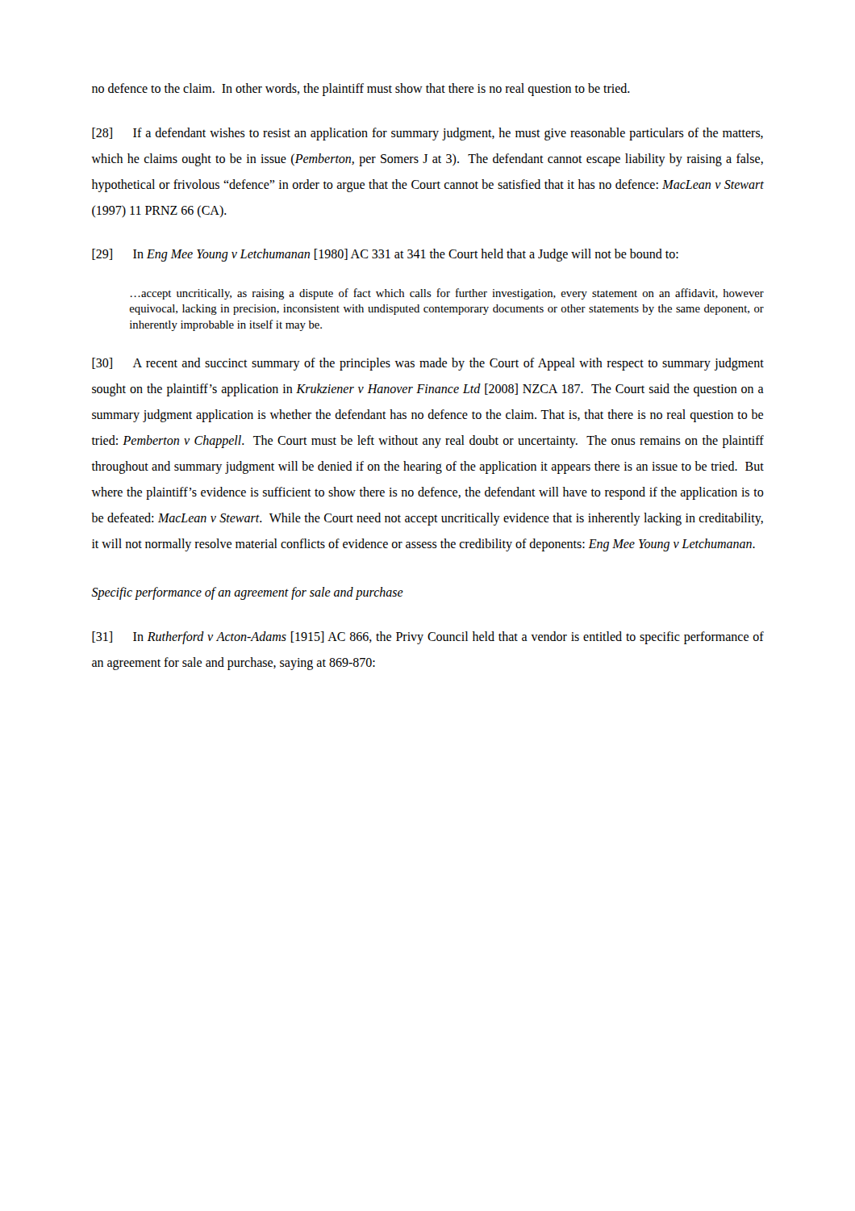no defence to the claim. In other words, the plaintiff must show that there is no real question to be tried.
[28] If a defendant wishes to resist an application for summary judgment, he must give reasonable particulars of the matters, which he claims ought to be in issue (Pemberton, per Somers J at 3). The defendant cannot escape liability by raising a false, hypothetical or frivolous “defence” in order to argue that the Court cannot be satisfied that it has no defence: MacLean v Stewart (1997) 11 PRNZ 66 (CA).
[29] In Eng Mee Young v Letchumanan [1980] AC 331 at 341 the Court held that a Judge will not be bound to:
…accept uncritically, as raising a dispute of fact which calls for further investigation, every statement on an affidavit, however equivocal, lacking in precision, inconsistent with undisputed contemporary documents or other statements by the same deponent, or inherently improbable in itself it may be.
[30] A recent and succinct summary of the principles was made by the Court of Appeal with respect to summary judgment sought on the plaintiff’s application in Krukziener v Hanover Finance Ltd [2008] NZCA 187. The Court said the question on a summary judgment application is whether the defendant has no defence to the claim. That is, that there is no real question to be tried: Pemberton v Chappell. The Court must be left without any real doubt or uncertainty. The onus remains on the plaintiff throughout and summary judgment will be denied if on the hearing of the application it appears there is an issue to be tried. But where the plaintiff’s evidence is sufficient to show there is no defence, the defendant will have to respond if the application is to be defeated: MacLean v Stewart. While the Court need not accept uncritically evidence that is inherently lacking in creditability, it will not normally resolve material conflicts of evidence or assess the credibility of deponents: Eng Mee Young v Letchumanan.
Specific performance of an agreement for sale and purchase
[31] In Rutherford v Acton-Adams [1915] AC 866, the Privy Council held that a vendor is entitled to specific performance of an agreement for sale and purchase, saying at 869-870: